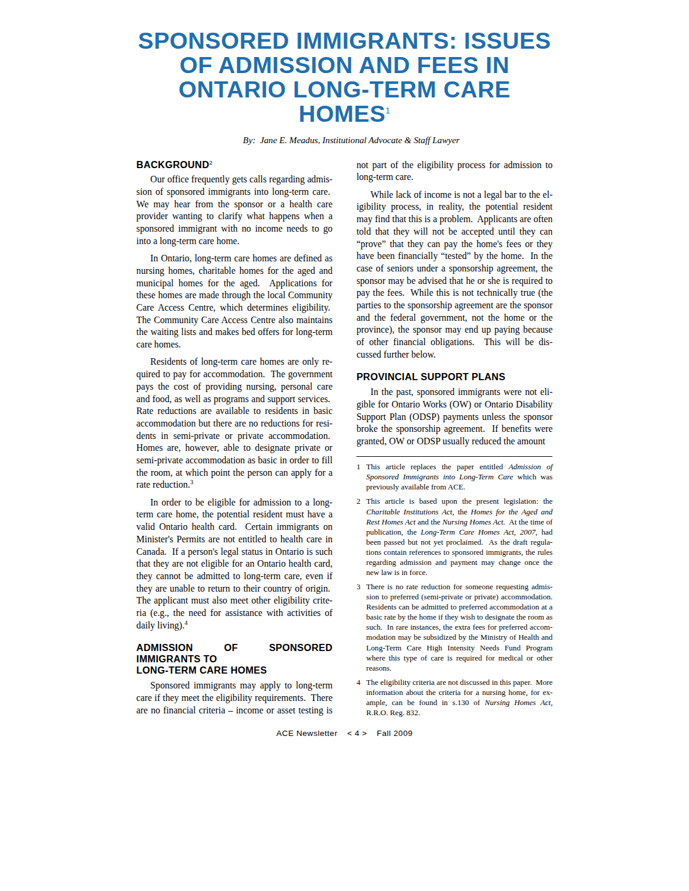Sponsored Immigrants: Issues of Admission and Fees in Ontario Long-Term Care Homes1
By: Jane E. Meadus, Institutional Advocate & Staff Lawyer
Background2
Our office frequently gets calls regarding admission of sponsored immigrants into long-term care. We may hear from the sponsor or a health care provider wanting to clarify what happens when a sponsored immigrant with no income needs to go into a long-term care home.
In Ontario, long-term care homes are defined as nursing homes, charitable homes for the aged and municipal homes for the aged. Applications for these homes are made through the local Community Care Access Centre, which determines eligibility. The Community Care Access Centre also maintains the waiting lists and makes bed offers for long-term care homes.
Residents of long-term care homes are only required to pay for accommodation. The government pays the cost of providing nursing, personal care and food, as well as programs and support services. Rate reductions are available to residents in basic accommodation but there are no reductions for residents in semi-private or private accommodation. Homes are, however, able to designate private or semi-private accommodation as basic in order to fill the room, at which point the person can apply for a rate reduction.3
In order to be eligible for admission to a long-term care home, the potential resident must have a valid Ontario health card. Certain immigrants on Minister's Permits are not entitled to health care in Canada. If a person's legal status in Ontario is such that they are not eligible for an Ontario health card, they cannot be admitted to long-term care, even if they are unable to return to their country of origin. The applicant must also meet other eligibility criteria (e.g., the need for assistance with activities of daily living).4
Admission of Sponsored Immigrants to
Long-Term Care Homes
Sponsored immigrants may apply to long-term care if they meet the eligibility requirements. There are no financial criteria – income or asset testing is not part of the eligibility process for admission to long-term care.
While lack of income is not a legal bar to the eligibility process, in reality, the potential resident may find that this is a problem. Applicants are often told that they will not be accepted until they can “prove” that they can pay the home's fees or they have been financially “tested” by the home. In the case of seniors under a sponsorship agreement, the sponsor may be advised that he or she is required to pay the fees. While this is not technically true (the parties to the sponsorship agreement are the sponsor and the federal government, not the home or the province), the sponsor may end up paying because of other financial obligations. This will be discussed further below.
Provincial Support Plans
In the past, sponsored immigrants were not eligible for Ontario Works (OW) or Ontario Disability Support Plan (ODSP) payments unless the sponsor broke the sponsorship agreement. If benefits were granted, OW or ODSP usually reduced the amount
This article replaces the paper entitled Admission of Sponsored Immigrants into Long-Term Care which was previously available from ACE.
This article is based upon the present legislation: the Charitable Institutions Act, the Homes for the Aged and Rest Homes Act and the Nursing Homes Act. At the time of publication, the Long-Term Care Homes Act, 2007, had been passed but not yet proclaimed. As the draft regulations contain references to sponsored immigrants, the rules regarding admission and payment may change once the new law is in force.
There is no rate reduction for someone requesting admission to preferred (semi-private or private) accommodation. Residents can be admitted to preferred accommodation at a basic rate by the home if they wish to designate the room as such. In rare instances, the extra fees for preferred accommodation may be subsidized by the Ministry of Health and Long-Term Care High Intensity Needs Fund Program where this type of care is required for medical or other reasons.
The eligibility criteria are not discussed in this paper. More information about the criteria for a nursing home, for example, can be found in s.130 of Nursing Homes Act, R.R.O. Reg. 832.
ACE Newsletter< 4 >Fall 2009